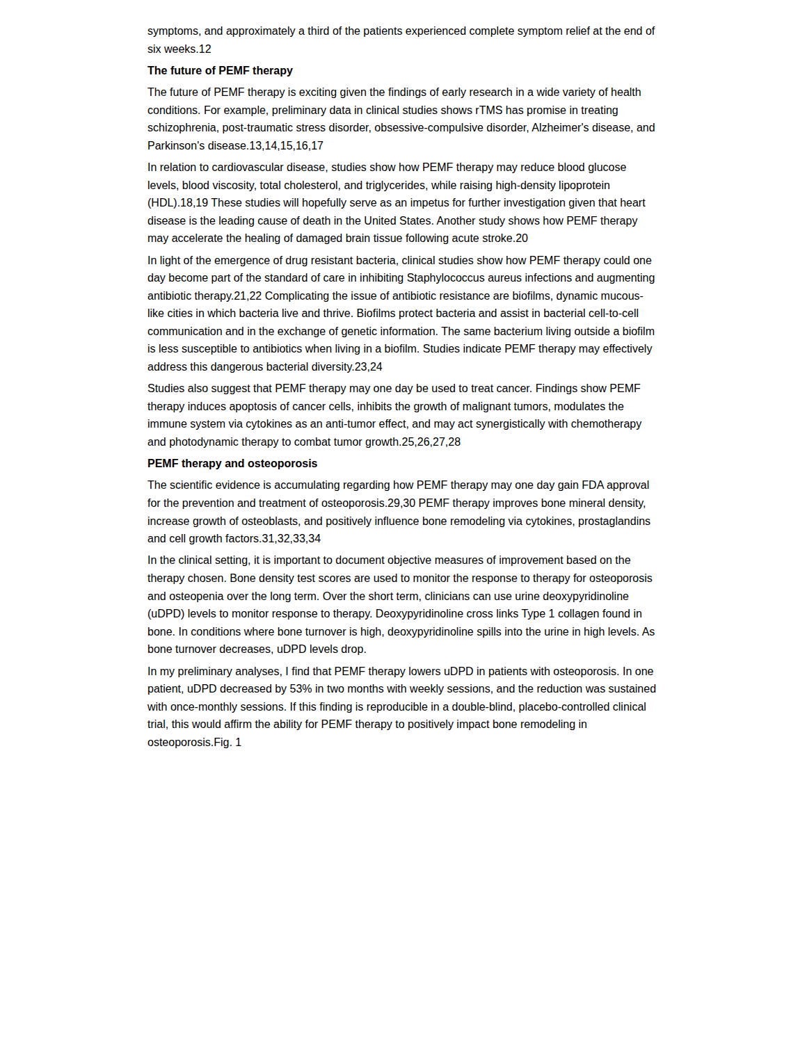symptoms, and approximately a third of the patients experienced complete symptom relief at the end of six weeks.12
The future of PEMF therapy
The future of PEMF therapy is exciting given the findings of early research in a wide variety of health conditions. For example, preliminary data in clinical studies shows rTMS has promise in treating schizophrenia, post-traumatic stress disorder, obsessive-compulsive disorder, Alzheimer's disease, and Parkinson's disease.13,14,15,16,17
In relation to cardiovascular disease, studies show how PEMF therapy may reduce blood glucose levels, blood viscosity, total cholesterol, and triglycerides, while raising high-density lipoprotein (HDL).18,19 These studies will hopefully serve as an impetus for further investigation given that heart disease is the leading cause of death in the United States. Another study shows how PEMF therapy may accelerate the healing of damaged brain tissue following acute stroke.20
In light of the emergence of drug resistant bacteria, clinical studies show how PEMF therapy could one day become part of the standard of care in inhibiting Staphylococcus aureus infections and augmenting antibiotic therapy.21,22 Complicating the issue of antibiotic resistance are biofilms, dynamic mucous-like cities in which bacteria live and thrive. Biofilms protect bacteria and assist in bacterial cell-to-cell communication and in the exchange of genetic information. The same bacterium living outside a biofilm is less susceptible to antibiotics when living in a biofilm. Studies indicate PEMF therapy may effectively address this dangerous bacterial diversity.23,24
Studies also suggest that PEMF therapy may one day be used to treat cancer. Findings show PEMF therapy induces apoptosis of cancer cells, inhibits the growth of malignant tumors, modulates the immune system via cytokines as an anti-tumor effect, and may act synergistically with chemotherapy and photodynamic therapy to combat tumor growth.25,26,27,28
PEMF therapy and osteoporosis
The scientific evidence is accumulating regarding how PEMF therapy may one day gain FDA approval for the prevention and treatment of osteoporosis.29,30 PEMF therapy improves bone mineral density, increase growth of osteoblasts, and positively influence bone remodeling via cytokines, prostaglandins and cell growth factors.31,32,33,34
In the clinical setting, it is important to document objective measures of improvement based on the therapy chosen. Bone density test scores are used to monitor the response to therapy for osteoporosis and osteopenia over the long term. Over the short term, clinicians can use urine deoxypyridinoline (uDPD) levels to monitor response to therapy. Deoxypyridinoline cross links Type 1 collagen found in bone. In conditions where bone turnover is high, deoxypyridinoline spills into the urine in high levels. As bone turnover decreases, uDPD levels drop.
In my preliminary analyses, I find that PEMF therapy lowers uDPD in patients with osteoporosis. In one patient, uDPD decreased by 53% in two months with weekly sessions, and the reduction was sustained with once-monthly sessions. If this finding is reproducible in a double-blind, placebo-controlled clinical trial, this would affirm the ability for PEMF therapy to positively impact bone remodeling in osteoporosis.Fig. 1